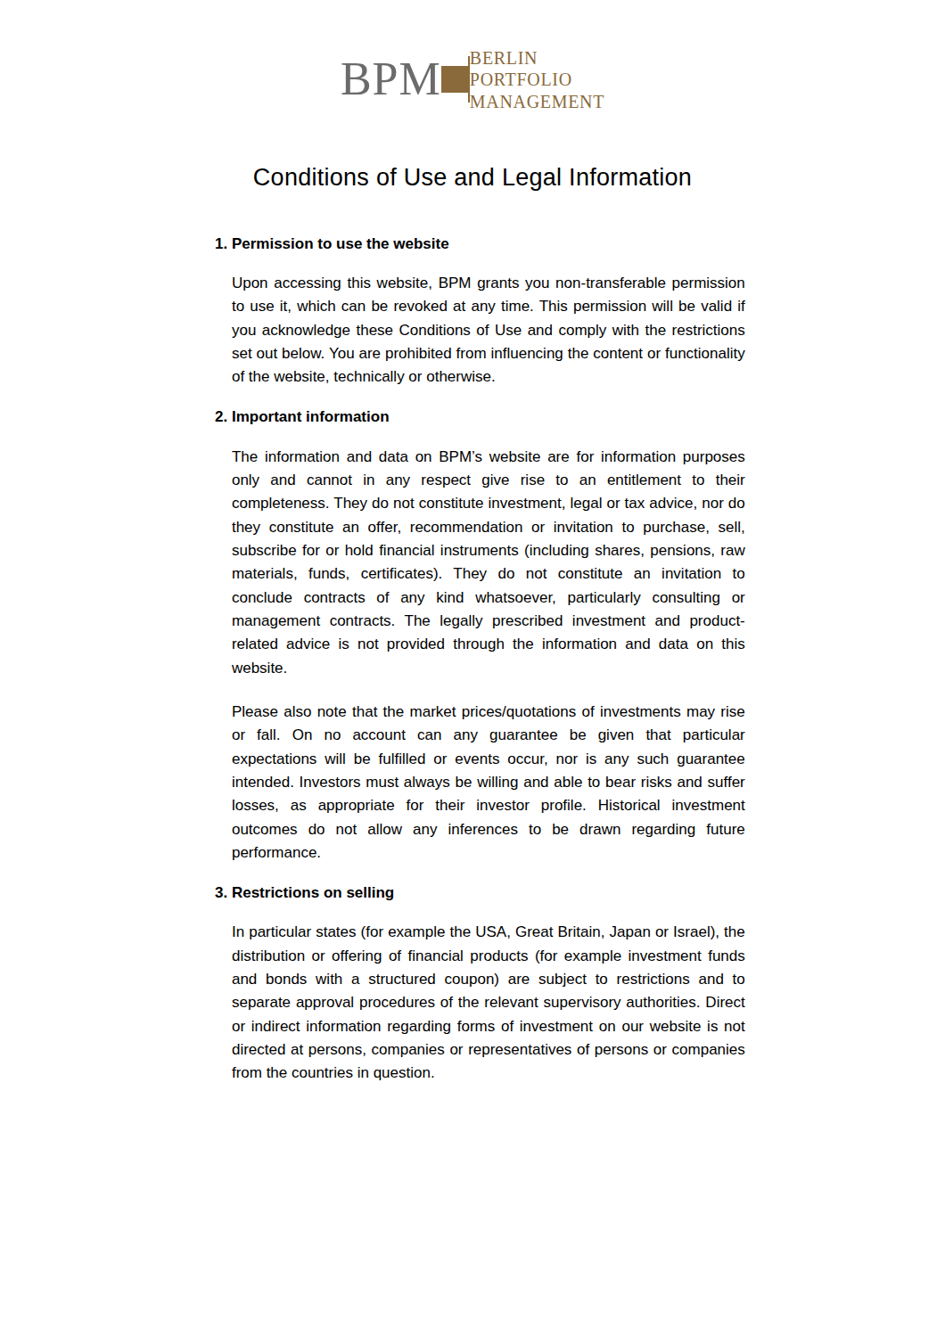| BPM | | | Berlin Portfolio Management |
Conditions of Use and Legal Information
Permission to use the website
Upon accessing this website, BPM grants you non-transferable permission to use it, which can be revoked at any time. This permission will be valid if you acknowledge these Conditions of Use and comply with the restrictions set out below. You are prohibited from influencing the content or functionality of the website, technically or otherwise.
Important information
The information and data on BPM’s website are for information purposes only and cannot in any respect give rise to an entitlement to their completeness. They do not constitute investment, legal or tax advice, nor do they constitute an offer, recommendation or invitation to purchase, sell, subscribe for or hold financial instruments (including shares, pensions, raw materials, funds, certificates). They do not constitute an invitation to conclude contracts of any kind whatsoever, particularly consulting or management contracts. The legally prescribed investment and product-related advice is not provided through the information and data on this website.
Please also note that the market prices/quotations of investments may rise or fall. On no account can any guarantee be given that particular expectations will be fulfilled or events occur, nor is any such guarantee intended. Investors must always be willing and able to bear risks and suffer losses, as appropriate for their investor profile. Historical investment outcomes do not allow any inferences to be drawn regarding future performance.
Restrictions on selling
In particular states (for example the USA, Great Britain, Japan or Israel), the distribution or offering of financial products (for example investment funds and bonds with a structured coupon) are subject to restrictions and to separate approval procedures of the relevant supervisory authorities. Direct or indirect information regarding forms of investment on our website is not directed at persons, companies or representatives of persons or companies from the countries in question.